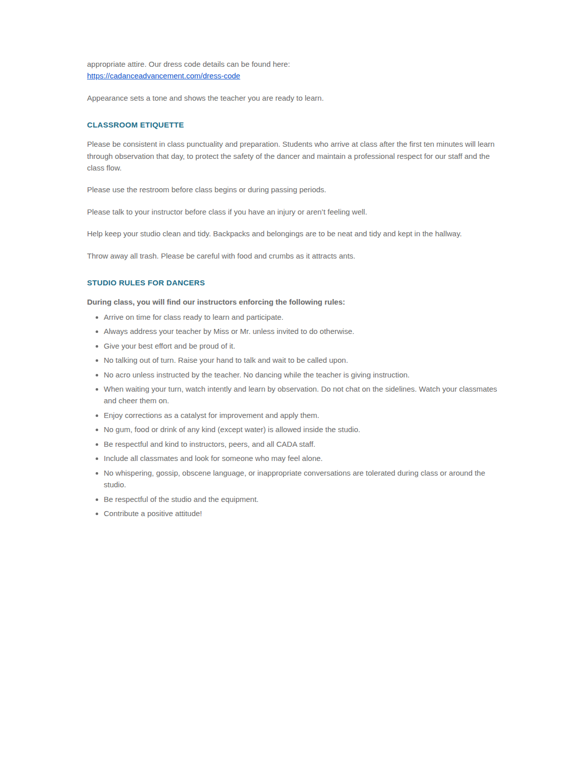appropriate attire. Our dress code details can be found here:
https://cadanceadvancement.com/dress-code
Appearance sets a tone and shows the teacher you are ready to learn.
CLASSROOM ETIQUETTE
Please be consistent in class punctuality and preparation. Students who arrive at class after the first ten minutes will learn through observation that day, to protect the safety of the dancer and maintain a professional respect for our staff and the class flow.
Please use the restroom before class begins or during passing periods.
Please talk to your instructor before class if you have an injury or aren’t feeling well.
Help keep your studio clean and tidy. Backpacks and belongings are to be neat and tidy and kept in the hallway.
Throw away all trash. Please be careful with food and crumbs as it attracts ants.
STUDIO RULES FOR DANCERS
During class, you will find our instructors enforcing the following rules:
Arrive on time for class ready to learn and participate.
Always address your teacher by Miss or Mr. unless invited to do otherwise.
Give your best effort and be proud of it.
No talking out of turn. Raise your hand to talk and wait to be called upon.
No acro unless instructed by the teacher. No dancing while the teacher is giving instruction.
When waiting your turn, watch intently and learn by observation. Do not chat on the sidelines. Watch your classmates and cheer them on.
Enjoy corrections as a catalyst for improvement and apply them.
No gum, food or drink of any kind (except water) is allowed inside the studio.
Be respectful and kind to instructors, peers, and all CADA staff.
Include all classmates and look for someone who may feel alone.
No whispering, gossip, obscene language, or inappropriate conversations are tolerated during class or around the studio.
Be respectful of the studio and the equipment.
Contribute a positive attitude!